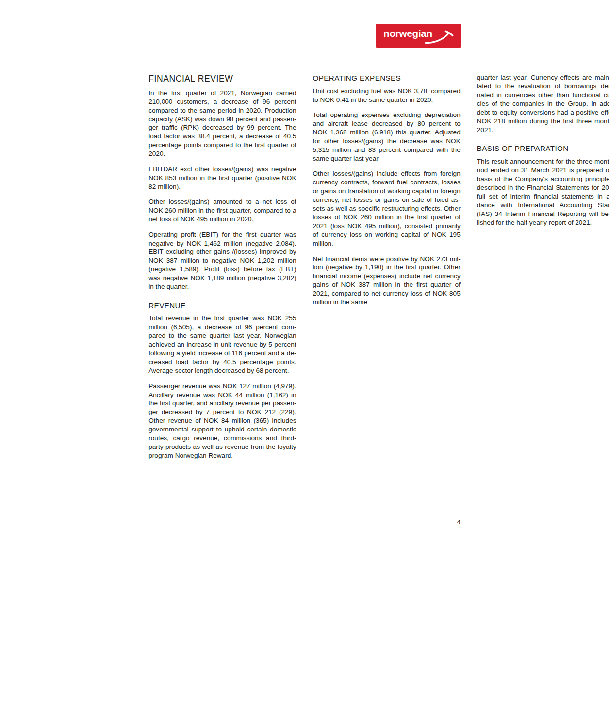norwegian
FINANCIAL REVIEW
In the first quarter of 2021, Norwegian carried 210,000 customers, a decrease of 96 percent compared to the same period in 2020. Production capacity (ASK) was down 98 percent and passenger traffic (RPK) decreased by 99 percent. The load factor was 38.4 percent, a decrease of 40.5 percentage points compared to the first quarter of 2020.
EBITDAR excl other losses/(gains) was negative NOK 853 million in the first quarter (positive NOK 82 million).
Other losses/(gains) amounted to a net loss of NOK 260 million in the first quarter, compared to a net loss of NOK 495 million in 2020.
Operating profit (EBIT) for the first quarter was negative by NOK 1,462 million (negative 2,084). EBIT excluding other gains /(losses) improved by NOK 387 million to negative NOK 1,202 million (negative 1,589). Profit (loss) before tax (EBT) was negative NOK 1,189 million (negative 3,282) in the quarter.
REVENUE
Total revenue in the first quarter was NOK 255 million (6,505), a decrease of 96 percent compared to the same quarter last year. Norwegian achieved an increase in unit revenue by 5 percent following a yield increase of 116 percent and a decreased load factor by 40.5 percentage points. Average sector length decreased by 68 percent.
Passenger revenue was NOK 127 million (4,979). Ancillary revenue was NOK 44 million (1,162) in the first quarter, and ancillary revenue per passenger decreased by 7 percent to NOK 212 (229). Other revenue of NOK 84 million (365) includes governmental support to uphold certain domestic routes, cargo revenue, commissions and third-party products as well as revenue from the loyalty program Norwegian Reward.
OPERATING EXPENSES
Unit cost excluding fuel was NOK 3.78, compared to NOK 0.41 in the same quarter in 2020.
Total operating expenses excluding depreciation and aircraft lease decreased by 80 percent to NOK 1,368 million (6,918) this quarter. Adjusted for other losses/(gains) the decrease was NOK 5,315 million and 83 percent compared with the same quarter last year.
Other losses/(gains) include effects from foreign currency contracts, forward fuel contracts, losses or gains on translation of working capital in foreign currency, net losses or gains on sale of fixed assets as well as specific restructuring effects. Other losses of NOK 260 million in the first quarter of 2021 (loss NOK 495 million), consisted primarily of currency loss on working capital of NOK 195 million.
Net financial items were positive by NOK 273 million (negative by 1,190) in the first quarter. Other financial income (expenses) include net currency gains of NOK 387 million in the first quarter of 2021, compared to net currency loss of NOK 805 million in the same
quarter last year. Currency effects are mainly related to the revaluation of borrowings denominated in currencies other than functional currencies of the companies in the Group. In addition, debt to equity conversions had a positive effect of NOK 218 million during the first three months of 2021.
BASIS OF PREPARATION
This result announcement for the three-month period ended on 31 March 2021 is prepared on the basis of the Company's accounting principles, as described in the Financial Statements for 2020. A full set of interim financial statements in accordance with International Accounting Standard (IAS) 34 Interim Financial Reporting will be published for the half-yearly report of 2021.
4